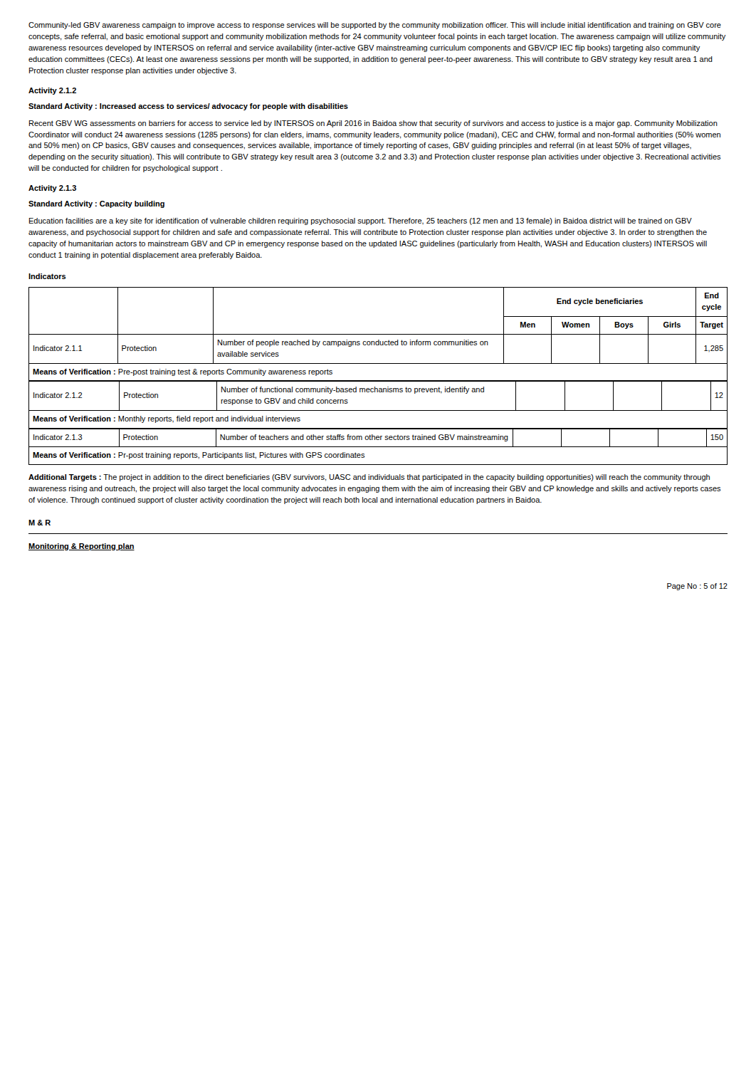Community-led GBV awareness campaign to improve access to response services will be supported by the community mobilization officer. This will include initial identification and training on GBV core concepts, safe referral, and basic emotional support and community mobilization methods for 24 community volunteer focal points in each target location. The awareness campaign will utilize community awareness resources developed by INTERSOS on referral and service availability (inter-active GBV mainstreaming curriculum components and GBV/CP IEC flip books) targeting also community education committees (CECs). At least one awareness sessions per month will be supported, in addition to general peer-to-peer awareness. This will contribute to GBV strategy key result area 1 and Protection cluster response plan activities under objective 3.
Activity 2.1.2
Standard Activity : Increased access to services/ advocacy for people with disabilities
Recent GBV WG assessments on barriers for access to service led by INTERSOS on April 2016 in Baidoa show that security of survivors and access to justice is a major gap. Community Mobilization Coordinator will conduct 24 awareness sessions (1285 persons) for clan elders, imams, community leaders, community police (madani), CEC and CHW, formal and non-formal authorities (50% women and 50% men) on CP basics, GBV causes and consequences, services available, importance of timely reporting of cases, GBV guiding principles and referral (in at least 50% of target villages, depending on the security situation). This will contribute to GBV strategy key result area 3 (outcome 3.2 and 3.3) and Protection cluster response plan activities under objective 3. Recreational activities will be conducted for children for psychological support .
Activity 2.1.3
Standard Activity : Capacity building
Education facilities are a key site for identification of vulnerable children requiring psychosocial support. Therefore, 25 teachers (12 men and 13 female) in Baidoa district will be trained on GBV awareness, and psychosocial support for children and safe and compassionate referral. This will contribute to Protection cluster response plan activities under objective 3. In order to strengthen the capacity of humanitarian actors to mainstream GBV and CP in emergency response based on the updated IASC guidelines (particularly from Health, WASH and Education clusters) INTERSOS will conduct 1 training in potential displacement area preferably Baidoa.
Indicators
| | | | End cycle beneficiaries | End cycle |
| --- | --- | --- | --- | --- |
| Men | Women | Boys | Girls | Target |
| Indicator 2.1.1 | Protection | Number of people reached by campaigns conducted to inform communities on available services | | | | | 1,285 |
Means of Verification : Pre-post training test & reports Community awareness reports
| Indicator 2.1.2 | Protection | Number of functional community-based mechanisms to prevent, identify and response to GBV and child concerns | | | | | 12 |
Means of Verification : Monthly reports, field report and individual interviews
| Indicator 2.1.3 | Protection | Number of teachers and other staffs from other sectors trained GBV mainstreaming | | | | | 150 |
Means of Verification : Pr-post training reports, Participants list, Pictures with GPS coordinates
Additional Targets : The project in addition to the direct beneficiaries (GBV survivors, UASC and individuals that participated in the capacity building opportunities) will reach the community through awareness rising and outreach, the project will also target the local community advocates in engaging them with the aim of increasing their GBV and CP knowledge and skills and actively reports cases of violence. Through continued support of cluster activity coordination the project will reach both local and international education partners in Baidoa.
M & R
Monitoring & Reporting plan
Page No : 5 of 12